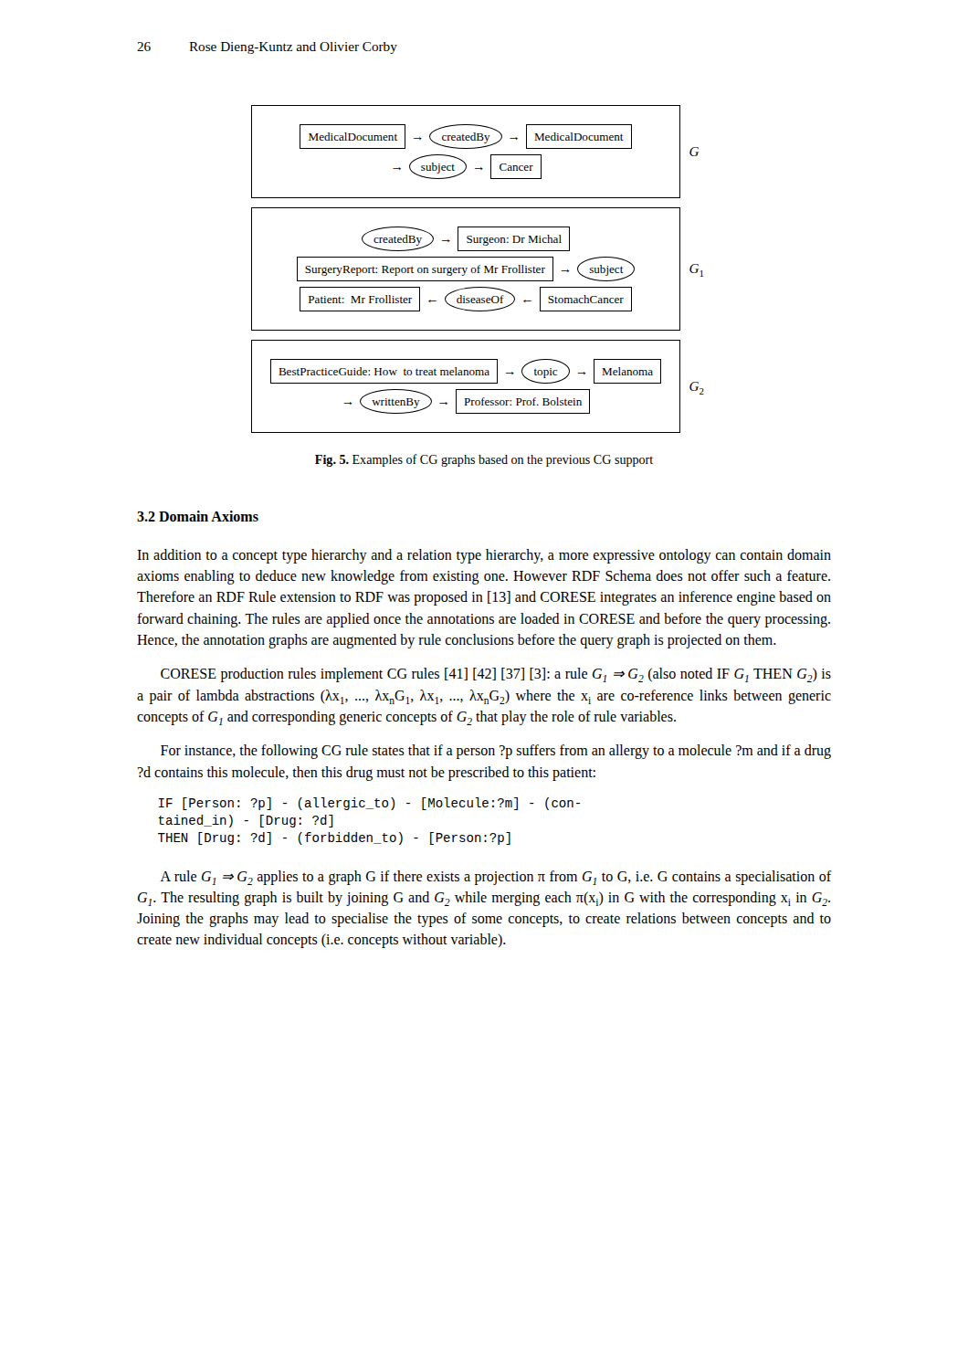26 Rose Dieng-Kuntz and Olivier Corby
MedicalDocument → createdBy → MedicalDocument
→ subject → Cancer
G
createdBy → Surgeon: Dr Michal
SurgeryReport: Report on surgery of Mr Frollister → subject
Patient: Mr Frollister ← diseaseOf ← StomachCancer
G1
BestPracticeGuide: How to treat melanoma → topic → Melanoma
→ writtenBy → Professor: Prof. Bolstein
G2
Fig. 5. Examples of CG graphs based on the previous CG support
3.2 Domain Axioms
In addition to a concept type hierarchy and a relation type hierarchy, a more expressive ontology can contain domain axioms enabling to deduce new knowledge from existing one. However RDF Schema does not offer such a feature. Therefore an RDF Rule extension to RDF was proposed in [13] and CORESE integrates an inference engine based on forward chaining. The rules are applied once the annotations are loaded in CORESE and before the query processing. Hence, the annotation graphs are augmented by rule conclusions before the query graph is projected on them.
CORESE production rules implement CG rules [41] [42] [37] [3]: a rule G1 ⇒ G2 (also noted IF G1 THEN G2) is a pair of lambda abstractions (λx1, ..., λxnG1, λx1, ..., λxnG2) where the xi are co-reference links between generic concepts of G1 and corresponding generic concepts of G2 that play the role of rule variables.
For instance, the following CG rule states that if a person ?p suffers from an allergy to a molecule ?m and if a drug ?d contains this molecule, then this drug must not be prescribed to this patient:
IF [Person: ?p] - (allergic_to) - [Molecule:?m] - (con-
tained_in) - [Drug: ?d]
THEN [Drug: ?d] - (forbidden_to) - [Person:?p]
A rule G1 ⇒ G2 applies to a graph G if there exists a projection π from G1 to G, i.e. G contains a specialisation of G1. The resulting graph is built by joining G and G2 while merging each π(xi) in G with the corresponding xi in G2. Joining the graphs may lead to specialise the types of some concepts, to create relations between concepts and to create new individual concepts (i.e. concepts without variable).